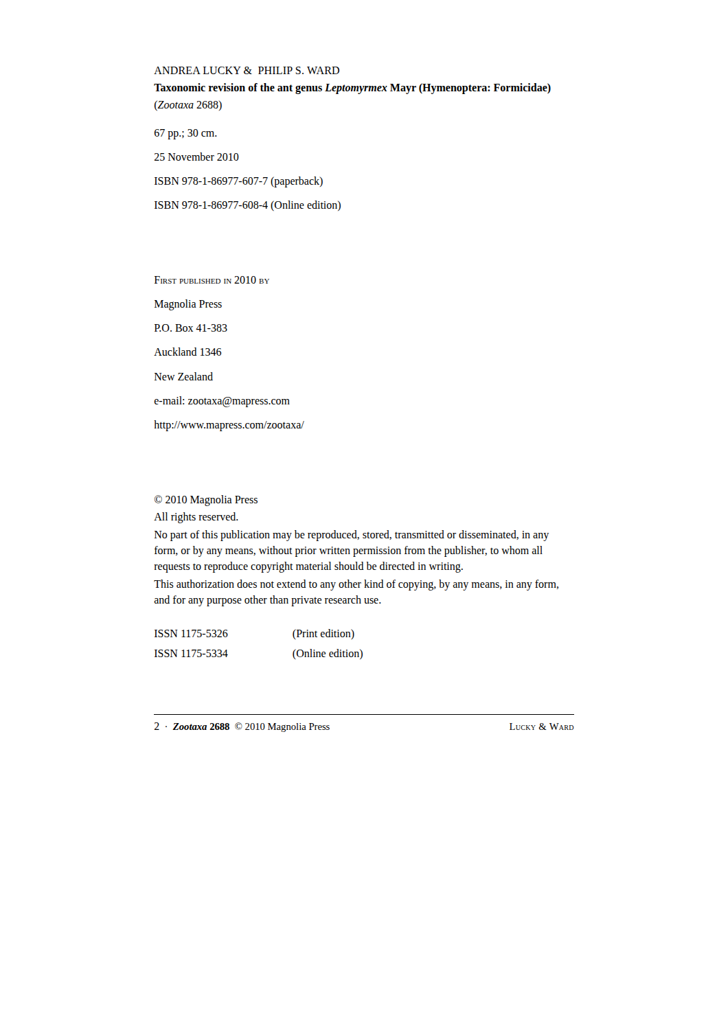ANDREA LUCKY & PHILIP S. WARD
Taxonomic revision of the ant genus Leptomyrmex Mayr (Hymenoptera: Formicidae)
(Zootaxa 2688)
67 pp.; 30 cm.
25 November 2010
ISBN 978-1-86977-607-7 (paperback)
ISBN 978-1-86977-608-4 (Online edition)
First published in 2010 by
Magnolia Press
P.O. Box 41-383
Auckland 1346
New Zealand
e-mail: zootaxa@mapress.com
http://www.mapress.com/zootaxa/
© 2010 Magnolia Press
All rights reserved.
No part of this publication may be reproduced, stored, transmitted or disseminated, in any form, or by any means, without prior written permission from the publisher, to whom all requests to reproduce copyright material should be directed in writing.
This authorization does not extend to any other kind of copying, by any means, in any form, and for any purpose other than private research use.
ISSN 1175-5326(Print edition)
ISSN 1175-5334(Online edition)
2 · Zootaxa 2688 © 2010 Magnolia Press
Lucky & Ward